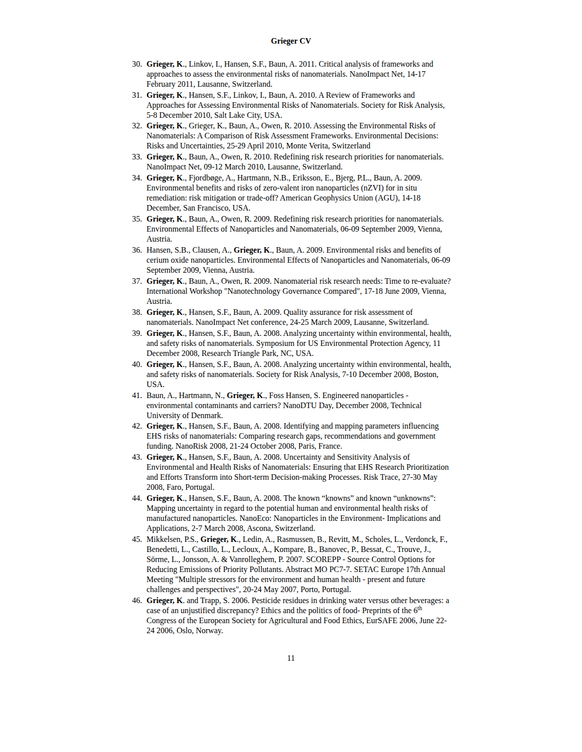Grieger CV
30. Grieger, K., Linkov, I., Hansen, S.F., Baun, A. 2011. Critical analysis of frameworks and approaches to assess the environmental risks of nanomaterials. NanoImpact Net, 14-17 February 2011, Lausanne, Switzerland.
31. Grieger, K., Hansen, S.F., Linkov, I., Baun, A. 2010. A Review of Frameworks and Approaches for Assessing Environmental Risks of Nanomaterials. Society for Risk Analysis, 5-8 December 2010, Salt Lake City, USA.
32. Grieger, K., Grieger, K., Baun, A., Owen, R. 2010. Assessing the Environmental Risks of Nanomaterials: A Comparison of Risk Assessment Frameworks. Environmental Decisions: Risks and Uncertainties, 25-29 April 2010, Monte Verita, Switzerland
33. Grieger, K., Baun, A., Owen, R. 2010. Redefining risk research priorities for nanomaterials. NanoImpact Net, 09-12 March 2010, Lausanne, Switzerland.
34. Grieger, K., Fjordbøge, A., Hartmann, N.B., Eriksson, E., Bjerg, P.L., Baun, A. 2009. Environmental benefits and risks of zero-valent iron nanoparticles (nZVI) for in situ remediation: risk mitigation or trade-off? American Geophysics Union (AGU), 14-18 December, San Francisco, USA.
35. Grieger, K., Baun, A., Owen, R. 2009. Redefining risk research priorities for nanomaterials. Environmental Effects of Nanoparticles and Nanomaterials, 06-09 September 2009, Vienna, Austria.
36. Hansen, S.B., Clausen, A., Grieger, K., Baun, A. 2009. Environmental risks and benefits of cerium oxide nanoparticles. Environmental Effects of Nanoparticles and Nanomaterials, 06-09 September 2009, Vienna, Austria.
37. Grieger, K., Baun, A., Owen, R. 2009. Nanomaterial risk research needs: Time to re-evaluate? International Workshop "Nanotechnology Governance Compared", 17-18 June 2009, Vienna, Austria.
38. Grieger, K., Hansen, S.F., Baun, A. 2009. Quality assurance for risk assessment of nanomaterials. NanoImpact Net conference, 24-25 March 2009, Lausanne, Switzerland.
39. Grieger, K., Hansen, S.F., Baun, A. 2008. Analyzing uncertainty within environmental, health, and safety risks of nanomaterials. Symposium for US Environmental Protection Agency, 11 December 2008, Research Triangle Park, NC, USA.
40. Grieger, K., Hansen, S.F., Baun, A. 2008. Analyzing uncertainty within environmental, health, and safety risks of nanomaterials. Society for Risk Analysis, 7-10 December 2008, Boston, USA.
41. Baun, A., Hartmann, N., Grieger, K., Foss Hansen, S. Engineered nanoparticles - environmental contaminants and carriers? NanoDTU Day, December 2008, Technical University of Denmark.
42. Grieger, K., Hansen, S.F., Baun, A. 2008. Identifying and mapping parameters influencing EHS risks of nanomaterials: Comparing research gaps, recommendations and government funding. NanoRisk 2008, 21-24 October 2008, Paris, France.
43. Grieger, K., Hansen, S.F., Baun, A. 2008. Uncertainty and Sensitivity Analysis of Environmental and Health Risks of Nanomaterials: Ensuring that EHS Research Prioritization and Efforts Transform into Short-term Decision-making Processes. Risk Trace, 27-30 May 2008, Faro, Portugal.
44. Grieger, K., Hansen, S.F., Baun, A. 2008. The known “knowns” and known “unknowns”: Mapping uncertainty in regard to the potential human and environmental health risks of manufactured nanoparticles. NanoEco: Nanoparticles in the Environment- Implications and Applications, 2-7 March 2008, Ascona, Switzerland.
45. Mikkelsen, P.S., Grieger, K., Ledin, A., Rasmussen, B., Revitt, M., Scholes, L., Verdonck, F., Benedetti, L., Castillo, L., Lecloux, A., Kompare, B., Banovec, P., Bessat, C., Trouve, J., Sörme, L., Jonsson, A. & Vanrolleghem, P. 2007. SCOREPP - Source Control Options for Reducing Emissions of Priority Pollutants. Abstract MO PC7-7. SETAC Europe 17th Annual Meeting "Multiple stressors for the environment and human health - present and future challenges and perspectives", 20-24 May 2007, Porto, Portugal.
46. Grieger, K. and Trapp, S. 2006. Pesticide residues in drinking water versus other beverages: a case of an unjustified discrepancy? Ethics and the politics of food- Preprints of the 6th Congress of the European Society for Agricultural and Food Ethics, EurSAFE 2006, June 22-24 2006, Oslo, Norway.
11